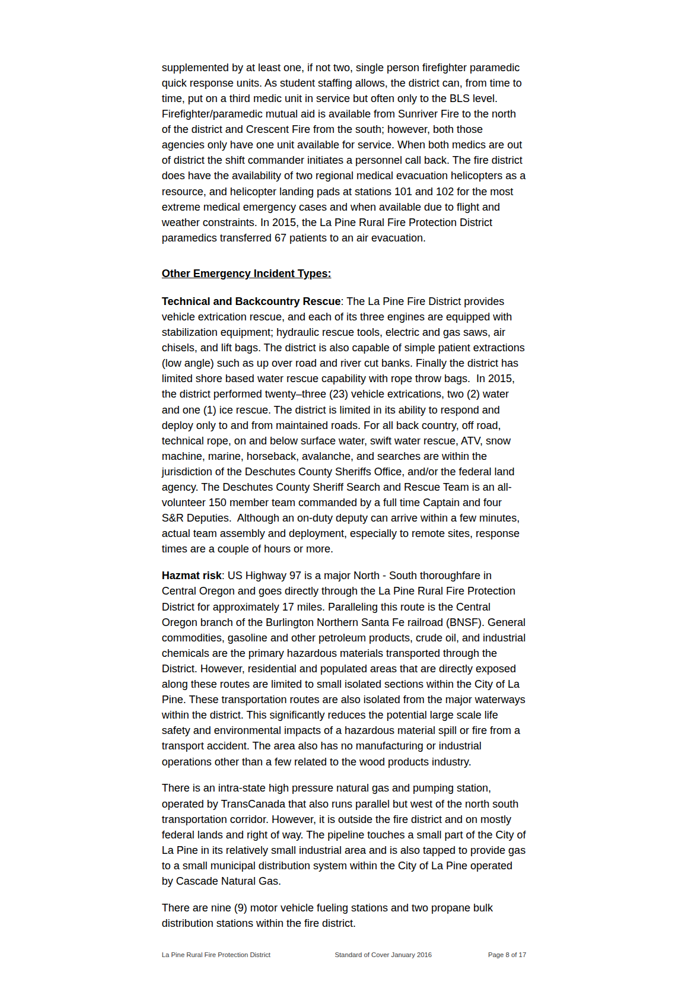supplemented by at least one, if not two, single person firefighter paramedic quick response units. As student staffing allows, the district can, from time to time, put on a third medic unit in service but often only to the BLS level. Firefighter/paramedic mutual aid is available from Sunriver Fire to the north of the district and Crescent Fire from the south; however, both those agencies only have one unit available for service. When both medics are out of district the shift commander initiates a personnel call back. The fire district does have the availability of two regional medical evacuation helicopters as a resource, and helicopter landing pads at stations 101 and 102 for the most extreme medical emergency cases and when available due to flight and weather constraints. In 2015, the La Pine Rural Fire Protection District paramedics transferred 67 patients to an air evacuation.
Other Emergency Incident Types:
Technical and Backcountry Rescue: The La Pine Fire District provides vehicle extrication rescue, and each of its three engines are equipped with stabilization equipment; hydraulic rescue tools, electric and gas saws, air chisels, and lift bags. The district is also capable of simple patient extractions (low angle) such as up over road and river cut banks. Finally the district has limited shore based water rescue capability with rope throw bags. In 2015, the district performed twenty–three (23) vehicle extrications, two (2) water and one (1) ice rescue. The district is limited in its ability to respond and deploy only to and from maintained roads. For all back country, off road, technical rope, on and below surface water, swift water rescue, ATV, snow machine, marine, horseback, avalanche, and searches are within the jurisdiction of the Deschutes County Sheriffs Office, and/or the federal land agency. The Deschutes County Sheriff Search and Rescue Team is an all-volunteer 150 member team commanded by a full time Captain and four S&R Deputies. Although an on-duty deputy can arrive within a few minutes, actual team assembly and deployment, especially to remote sites, response times are a couple of hours or more.
Hazmat risk: US Highway 97 is a major North - South thoroughfare in Central Oregon and goes directly through the La Pine Rural Fire Protection District for approximately 17 miles. Paralleling this route is the Central Oregon branch of the Burlington Northern Santa Fe railroad (BNSF). General commodities, gasoline and other petroleum products, crude oil, and industrial chemicals are the primary hazardous materials transported through the District. However, residential and populated areas that are directly exposed along these routes are limited to small isolated sections within the City of La Pine. These transportation routes are also isolated from the major waterways within the district. This significantly reduces the potential large scale life safety and environmental impacts of a hazardous material spill or fire from a transport accident. The area also has no manufacturing or industrial operations other than a few related to the wood products industry.
There is an intra-state high pressure natural gas and pumping station, operated by TransCanada that also runs parallel but west of the north south transportation corridor. However, it is outside the fire district and on mostly federal lands and right of way. The pipeline touches a small part of the City of La Pine in its relatively small industrial area and is also tapped to provide gas to a small municipal distribution system within the City of La Pine operated by Cascade Natural Gas.
There are nine (9) motor vehicle fueling stations and two propane bulk distribution stations within the fire district.
La Pine Rural Fire Protection District Standard of Cover January 2016 Page 8 of 17